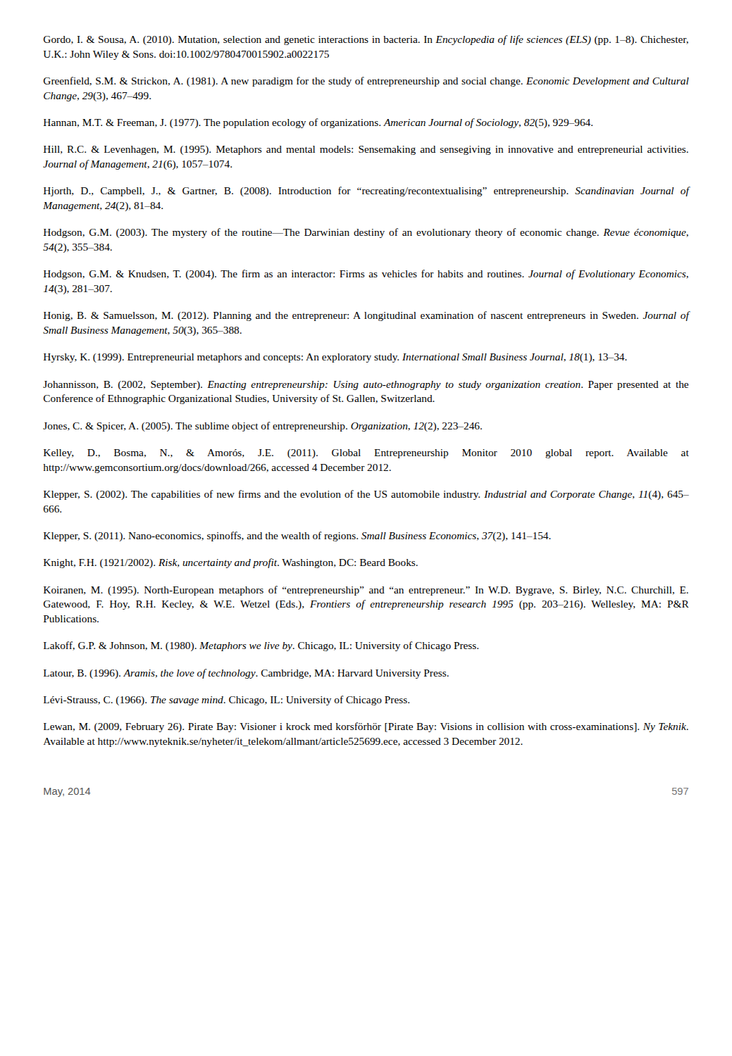Gordo, I. & Sousa, A. (2010). Mutation, selection and genetic interactions in bacteria. In Encyclopedia of life sciences (ELS) (pp. 1–8). Chichester, U.K.: John Wiley & Sons. doi:10.1002/9780470015902.a0022175
Greenfield, S.M. & Strickon, A. (1981). A new paradigm for the study of entrepreneurship and social change. Economic Development and Cultural Change, 29(3), 467–499.
Hannan, M.T. & Freeman, J. (1977). The population ecology of organizations. American Journal of Sociology, 82(5), 929–964.
Hill, R.C. & Levenhagen, M. (1995). Metaphors and mental models: Sensemaking and sensegiving in innovative and entrepreneurial activities. Journal of Management, 21(6), 1057–1074.
Hjorth, D., Campbell, J., & Gartner, B. (2008). Introduction for “recreating/recontextualising” entrepreneurship. Scandinavian Journal of Management, 24(2), 81–84.
Hodgson, G.M. (2003). The mystery of the routine—The Darwinian destiny of an evolutionary theory of economic change. Revue économique, 54(2), 355–384.
Hodgson, G.M. & Knudsen, T. (2004). The firm as an interactor: Firms as vehicles for habits and routines. Journal of Evolutionary Economics, 14(3), 281–307.
Honig, B. & Samuelsson, M. (2012). Planning and the entrepreneur: A longitudinal examination of nascent entrepreneurs in Sweden. Journal of Small Business Management, 50(3), 365–388.
Hyrsky, K. (1999). Entrepreneurial metaphors and concepts: An exploratory study. International Small Business Journal, 18(1), 13–34.
Johannisson, B. (2002, September). Enacting entrepreneurship: Using auto-ethnography to study organization creation. Paper presented at the Conference of Ethnographic Organizational Studies, University of St. Gallen, Switzerland.
Jones, C. & Spicer, A. (2005). The sublime object of entrepreneurship. Organization, 12(2), 223–246.
Kelley, D., Bosma, N., & Amorós, J.E. (2011). Global Entrepreneurship Monitor 2010 global report. Available at http://www.gemconsortium.org/docs/download/266, accessed 4 December 2012.
Klepper, S. (2002). The capabilities of new firms and the evolution of the US automobile industry. Industrial and Corporate Change, 11(4), 645–666.
Klepper, S. (2011). Nano-economics, spinoffs, and the wealth of regions. Small Business Economics, 37(2), 141–154.
Knight, F.H. (1921/2002). Risk, uncertainty and profit. Washington, DC: Beard Books.
Koiranen, M. (1995). North-European metaphors of “entrepreneurship” and “an entrepreneur.” In W.D. Bygrave, S. Birley, N.C. Churchill, E. Gatewood, F. Hoy, R.H. Kecley, & W.E. Wetzel (Eds.), Frontiers of entrepreneurship research 1995 (pp. 203–216). Wellesley, MA: P&R Publications.
Lakoff, G.P. & Johnson, M. (1980). Metaphors we live by. Chicago, IL: University of Chicago Press.
Latour, B. (1996). Aramis, the love of technology. Cambridge, MA: Harvard University Press.
Lévi-Strauss, C. (1966). The savage mind. Chicago, IL: University of Chicago Press.
Lewan, M. (2009, February 26). Pirate Bay: Visioner i krock med korsförhör [Pirate Bay: Visions in collision with cross-examinations]. Ny Teknik. Available at http://www.nyteknik.se/nyheter/it_telekom/allmant/article525699.ece, accessed 3 December 2012.
May, 2014 597